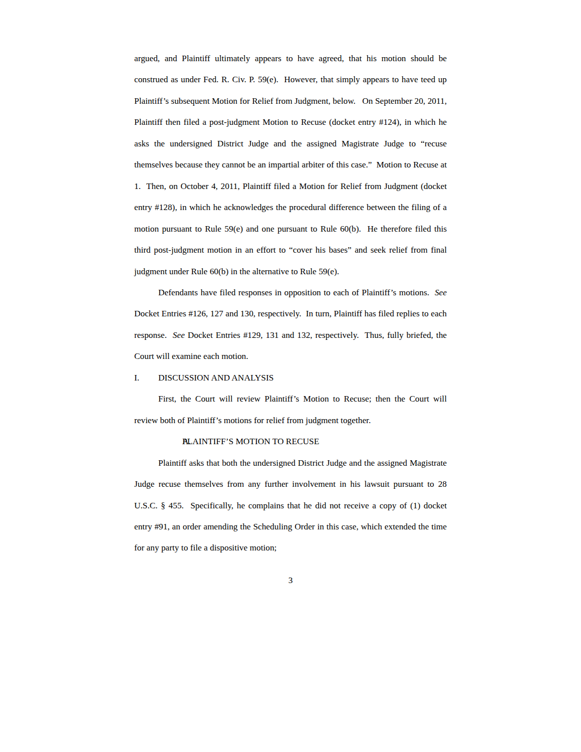argued, and Plaintiff ultimately appears to have agreed, that his motion should be construed as under Fed. R. Civ. P. 59(e). However, that simply appears to have teed up Plaintiff’s subsequent Motion for Relief from Judgment, below. On September 20, 2011, Plaintiff then filed a post-judgment Motion to Recuse (docket entry #124), in which he asks the undersigned District Judge and the assigned Magistrate Judge to “recuse themselves because they cannot be an impartial arbiter of this case.” Motion to Recuse at 1. Then, on October 4, 2011, Plaintiff filed a Motion for Relief from Judgment (docket entry #128), in which he acknowledges the procedural difference between the filing of a motion pursuant to Rule 59(e) and one pursuant to Rule 60(b). He therefore filed this third post-judgment motion in an effort to “cover his bases” and seek relief from final judgment under Rule 60(b) in the alternative to Rule 59(e).
Defendants have filed responses in opposition to each of Plaintiff’s motions. See Docket Entries #126, 127 and 130, respectively. In turn, Plaintiff has filed replies to each response. See Docket Entries #129, 131 and 132, respectively. Thus, fully briefed, the Court will examine each motion.
I. DISCUSSION AND ANALYSIS
First, the Court will review Plaintiff’s Motion to Recuse; then the Court will review both of Plaintiff’s motions for relief from judgment together.
A. PLAINTIFF’S MOTION TO RECUSE
Plaintiff asks that both the undersigned District Judge and the assigned Magistrate Judge recuse themselves from any further involvement in his lawsuit pursuant to 28 U.S.C. § 455. Specifically, he complains that he did not receive a copy of (1) docket entry #91, an order amending the Scheduling Order in this case, which extended the time for any party to file a dispositive motion;
3